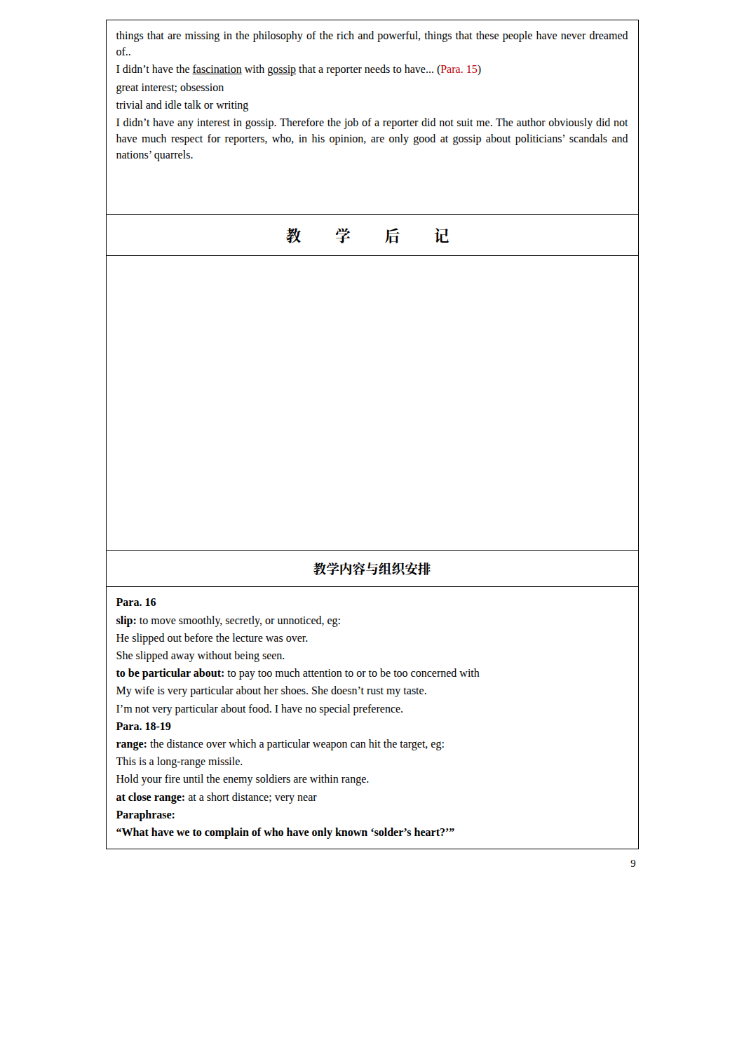things that are missing in the philosophy of the rich and powerful, things that these people have never dreamed of..
I didn’t have the fascination with gossip that a reporter needs to have... (Para. 15)
great interest; obsession
trivial and idle talk or writing
I didn’t have any interest in gossip. Therefore the job of a reporter did not suit me. The author obviously did not have much respect for reporters, who, in his opinion, are only good at gossip about politicians’ scandals and nations’ quarrels.
教 学 后 记
教学内容与组织安排
Para. 16
slip: to move smoothly, secretly, or unnoticed, eg:
He slipped out before the lecture was over.
She slipped away without being seen.
to be particular about: to pay too much attention to or to be too concerned with
My wife is very particular about her shoes. She doesn’t rust my taste.
I’m not very particular about food. I have no special preference.
Para. 18-19
range: the distance over which a particular weapon can hit the target, eg:
This is a long-range missile.
Hold your fire until the enemy soldiers are within range.
at close range: at a short distance; very near
Paraphrase:
“What have we to complain of who have only known ‘solder’s heart?’”
9